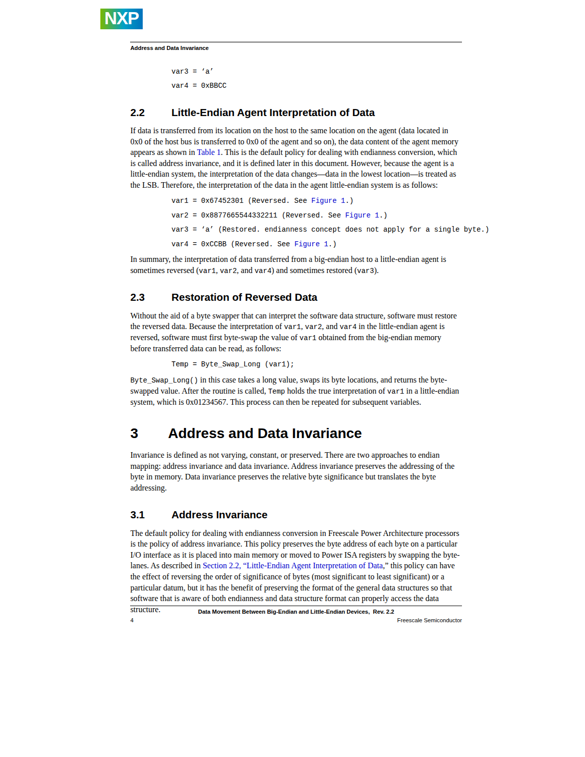NXP
Address and Data Invariance
var3 = ‘a’
var4 = 0xBBCC
2.2 Little-Endian Agent Interpretation of Data
If data is transferred from its location on the host to the same location on the agent (data located in 0x0 of the host bus is transferred to 0x0 of the agent and so on), the data content of the agent memory appears as shown in Table 1. This is the default policy for dealing with endianness conversion, which is called address invariance, and it is defined later in this document. However, because the agent is a little-endian system, the interpretation of the data changes—data in the lowest location—is treated as the LSB. Therefore, the interpretation of the data in the agent little-endian system is as follows:
var1 = 0x67452301 (Reversed. See Figure 1.)
var2 = 0x8877665544332211 (Reversed. See Figure 1.)
var3 = ‘a’ (Restored. endianness concept does not apply for a single byte.)
var4 = 0xCCBB (Reversed. See Figure 1.)
In summary, the interpretation of data transferred from a big-endian host to a little-endian agent is sometimes reversed (var1, var2, and var4) and sometimes restored (var3).
2.3 Restoration of Reversed Data
Without the aid of a byte swapper that can interpret the software data structure, software must restore the reversed data. Because the interpretation of var1, var2, and var4 in the little-endian agent is reversed, software must first byte-swap the value of var1 obtained from the big-endian memory before transferred data can be read, as follows:
Temp = Byte_Swap_Long (var1);
Byte_Swap_Long() in this case takes a long value, swaps its byte locations, and returns the byte-swapped value. After the routine is called, Temp holds the true interpretation of var1 in a little-endian system, which is 0x01234567. This process can then be repeated for subsequent variables.
3 Address and Data Invariance
Invariance is defined as not varying, constant, or preserved. There are two approaches to endian mapping: address invariance and data invariance. Address invariance preserves the addressing of the byte in memory. Data invariance preserves the relative byte significance but translates the byte addressing.
3.1 Address Invariance
The default policy for dealing with endianness conversion in Freescale Power Architecture processors is the policy of address invariance. This policy preserves the byte address of each byte on a particular I/O interface as it is placed into main memory or moved to Power ISA registers by swapping the byte-lanes. As described in Section 2.2, “Little-Endian Agent Interpretation of Data,” this policy can have the effect of reversing the order of significance of bytes (most significant to least significant) or a particular datum, but it has the benefit of preserving the format of the general data structures so that software that is aware of both endianness and data structure format can properly access the data structure.
Data Movement Between Big-Endian and Little-Endian Devices, Rev. 2.2
4 Freescale Semiconductor